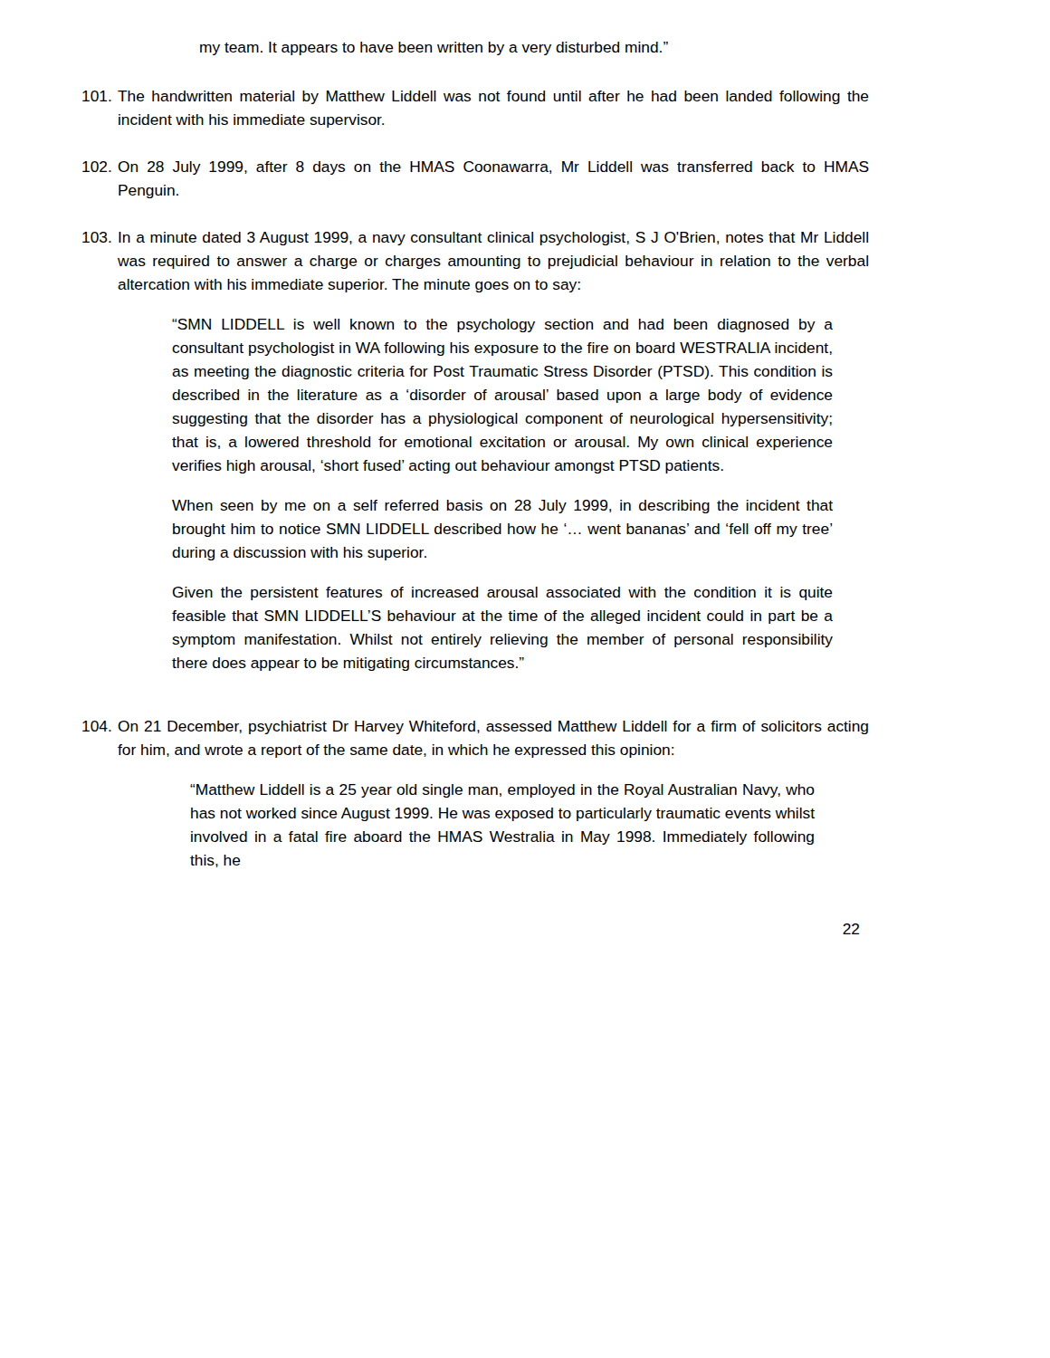my team. It appears to have been written by a very disturbed mind.”
101.
The handwritten material by Matthew Liddell was not found until after he had been landed following the incident with his immediate supervisor.
102.
On 28 July 1999, after 8 days on the HMAS Coonawarra, Mr Liddell was transferred back to HMAS Penguin.
103.
In a minute dated 3 August 1999, a navy consultant clinical psychologist, S J O'Brien, notes that Mr Liddell was required to answer a charge or charges amounting to prejudicial behaviour in relation to the verbal altercation with his immediate superior. The minute goes on to say:
“SMN LIDDELL is well known to the psychology section and had been diagnosed by a consultant psychologist in WA following his exposure to the fire on board WESTRALIA incident, as meeting the diagnostic criteria for Post Traumatic Stress Disorder (PTSD). This condition is described in the literature as a ‘disorder of arousal’ based upon a large body of evidence suggesting that the disorder has a physiological component of neurological hypersensitivity; that is, a lowered threshold for emotional excitation or arousal. My own clinical experience verifies high arousal, ‘short fused’ acting out behaviour amongst PTSD patients.
When seen by me on a self referred basis on 28 July 1999, in describing the incident that brought him to notice SMN LIDDELL described how he ‘… went bananas’ and ‘fell off my tree’ during a discussion with his superior.
Given the persistent features of increased arousal associated with the condition it is quite feasible that SMN LIDDELL’S behaviour at the time of the alleged incident could in part be a symptom manifestation. Whilst not entirely relieving the member of personal responsibility there does appear to be mitigating circumstances.”
104.
On 21 December, psychiatrist Dr Harvey Whiteford, assessed Matthew Liddell for a firm of solicitors acting for him, and wrote a report of the same date, in which he expressed this opinion:
“Matthew Liddell is a 25 year old single man, employed in the Royal Australian Navy, who has not worked since August 1999. He was exposed to particularly traumatic events whilst involved in a fatal fire aboard the HMAS Westralia in May 1998. Immediately following this, he
22